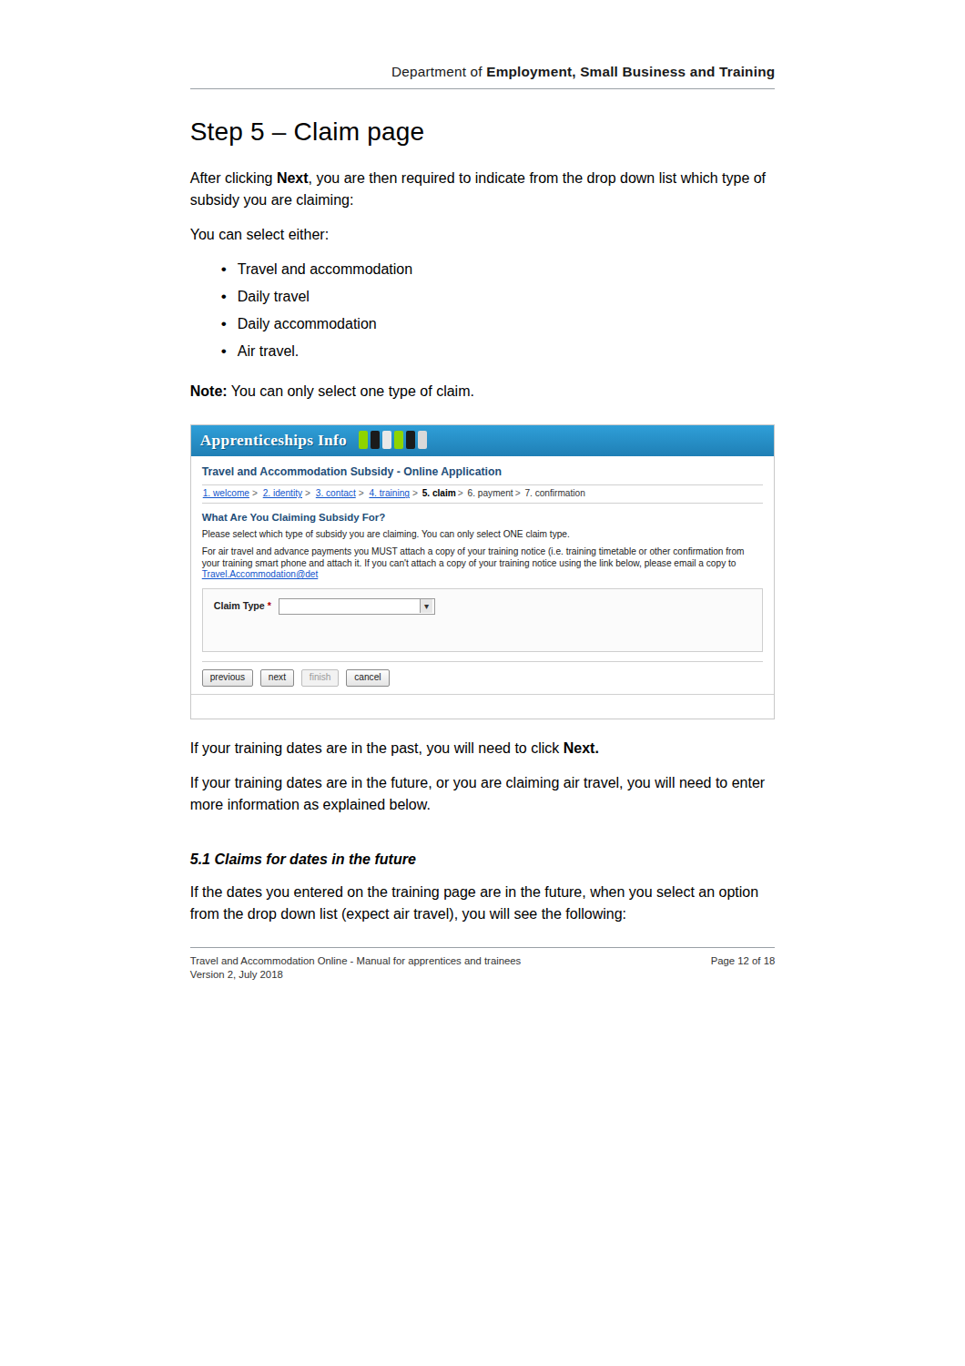Department of Employment, Small Business and Training
Step 5 – Claim page
After clicking Next, you are then required to indicate from the drop down list which type of subsidy you are claiming:
You can select either:
Travel and accommodation
Daily travel
Daily accommodation
Air travel.
Note: You can only select one type of claim.
Apprenticeships Info
Travel and Accommodation Subsidy - Online Application
1. welcome> 2. identity> 3. contact> 4. training> 5. claim> 6. payment> 7. confirmation
What Are You Claiming Subsidy For?
Please select which type of subsidy you are claiming. You can only select ONE claim type.
For air travel and advance payments you MUST attach a copy of your training notice (i.e. training timetable or other confirmation from your training smart phone and attach it. If you can't attach a copy of your training notice using the link below, please email a copy to Travel.Accommodation@det
Claim Type *
previous next finish cancel
If your training dates are in the past, you will need to click Next.
If your training dates are in the future, or you are claiming air travel, you will need to enter more information as explained below.
5.1 Claims for dates in the future
If the dates you entered on the training page are in the future, when you select an option from the drop down list (expect air travel), you will see the following:
Travel and Accommodation Online - Manual for apprentices and trainees
Version 2, July 2018
Page 12 of 18